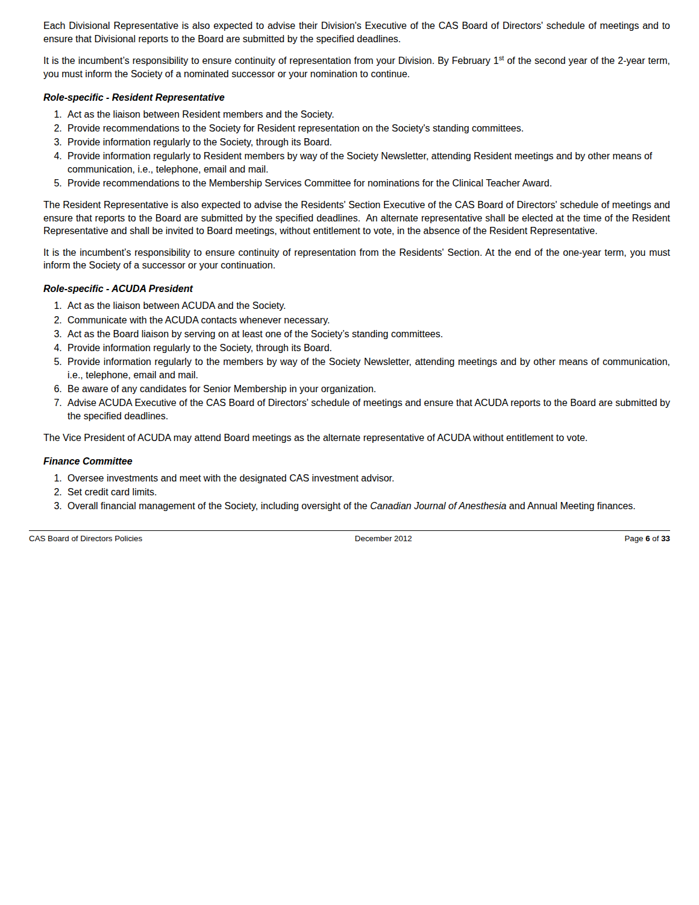Each Divisional Representative is also expected to advise their Division's Executive of the CAS Board of Directors' schedule of meetings and to ensure that Divisional reports to the Board are submitted by the specified deadlines.
It is the incumbent’s responsibility to ensure continuity of representation from your Division. By February 1st of the second year of the 2-year term, you must inform the Society of a nominated successor or your nomination to continue.
Role-specific - Resident Representative
Act as the liaison between Resident members and the Society.
Provide recommendations to the Society for Resident representation on the Society's standing committees.
Provide information regularly to the Society, through its Board.
Provide information regularly to Resident members by way of the Society Newsletter, attending Resident meetings and by other means of communication, i.e., telephone, email and mail.
Provide recommendations to the Membership Services Committee for nominations for the Clinical Teacher Award.
The Resident Representative is also expected to advise the Residents' Section Executive of the CAS Board of Directors' schedule of meetings and ensure that reports to the Board are submitted by the specified deadlines. An alternate representative shall be elected at the time of the Resident Representative and shall be invited to Board meetings, without entitlement to vote, in the absence of the Resident Representative.
It is the incumbent’s responsibility to ensure continuity of representation from the Residents' Section. At the end of the one-year term, you must inform the Society of a successor or your continuation.
Role-specific - ACUDA President
Act as the liaison between ACUDA and the Society.
Communicate with the ACUDA contacts whenever necessary.
Act as the Board liaison by serving on at least one of the Society’s standing committees.
Provide information regularly to the Society, through its Board.
Provide information regularly to the members by way of the Society Newsletter, attending meetings and by other means of communication, i.e., telephone, email and mail.
Be aware of any candidates for Senior Membership in your organization.
Advise ACUDA Executive of the CAS Board of Directors' schedule of meetings and ensure that ACUDA reports to the Board are submitted by the specified deadlines.
The Vice President of ACUDA may attend Board meetings as the alternate representative of ACUDA without entitlement to vote.
Finance Committee
Oversee investments and meet with the designated CAS investment advisor.
Set credit card limits.
Overall financial management of the Society, including oversight of the Canadian Journal of Anesthesia and Annual Meeting finances.
CAS Board of Directors Policies December 2012 Page 6 of 33